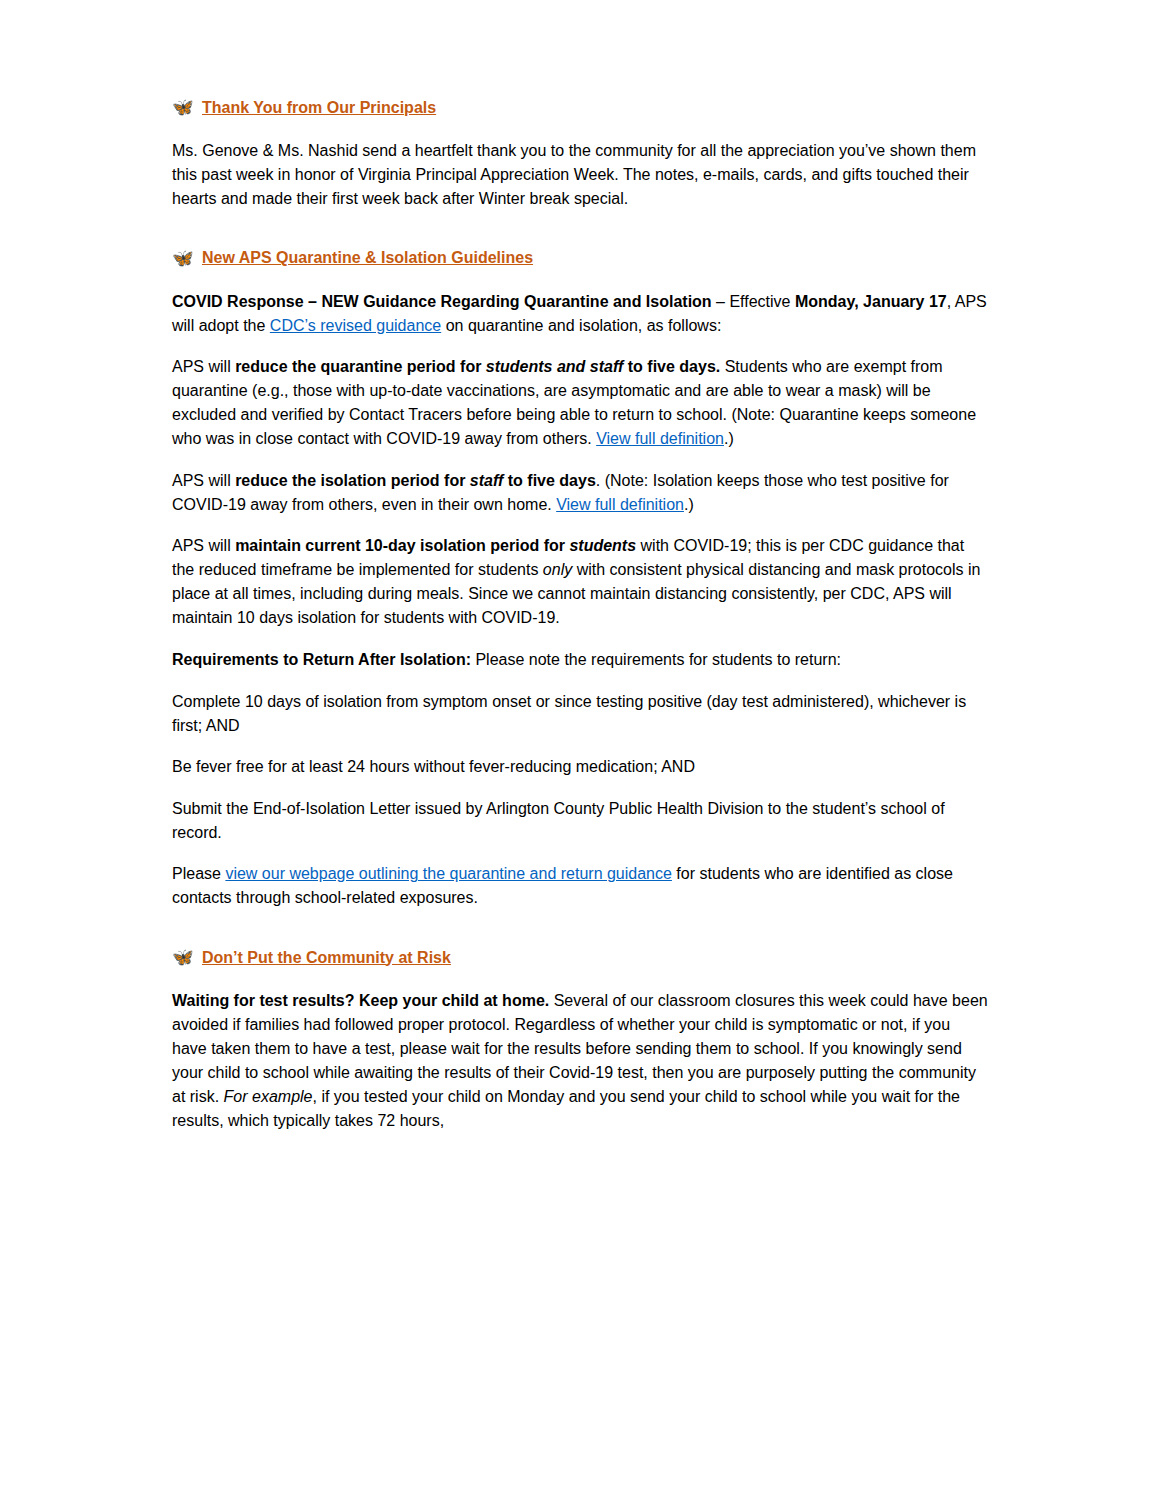🦋Thank You from Our Principals
Ms. Genove & Ms. Nashid send a heartfelt thank you to the community for all the appreciation you’ve shown them this past week in honor of Virginia Principal Appreciation Week. The notes, e-mails, cards, and gifts touched their hearts and made their first week back after Winter break special.
🦋New APS Quarantine & Isolation Guidelines
COVID Response – NEW Guidance Regarding Quarantine and Isolation – Effective Monday, January 17, APS will adopt the CDC’s revised guidance on quarantine and isolation, as follows:
APS will reduce the quarantine period for students and staff to five days. Students who are exempt from quarantine (e.g., those with up-to-date vaccinations, are asymptomatic and are able to wear a mask) will be excluded and verified by Contact Tracers before being able to return to school. (Note: Quarantine keeps someone who was in close contact with COVID-19 away from others. View full definition.)
APS will reduce the isolation period for staff to five days. (Note: Isolation keeps those who test positive for COVID-19 away from others, even in their own home. View full definition.)
APS will maintain current 10-day isolation period for students with COVID-19; this is per CDC guidance that the reduced timeframe be implemented for students only with consistent physical distancing and mask protocols in place at all times, including during meals. Since we cannot maintain distancing consistently, per CDC, APS will maintain 10 days isolation for students with COVID-19.
Requirements to Return After Isolation: Please note the requirements for students to return:
Complete 10 days of isolation from symptom onset or since testing positive (day test administered), whichever is first; AND
Be fever free for at least 24 hours without fever-reducing medication; AND
Submit the End-of-Isolation Letter issued by Arlington County Public Health Division to the student’s school of record.
Please view our webpage outlining the quarantine and return guidance for students who are identified as close contacts through school-related exposures.
🦋Don’t Put the Community at Risk
Waiting for test results? Keep your child at home. Several of our classroom closures this week could have been avoided if families had followed proper protocol. Regardless of whether your child is symptomatic or not, if you have taken them to have a test, please wait for the results before sending them to school. If you knowingly send your child to school while awaiting the results of their Covid-19 test, then you are purposely putting the community at risk. For example, if you tested your child on Monday and you send your child to school while you wait for the results, which typically takes 72 hours,